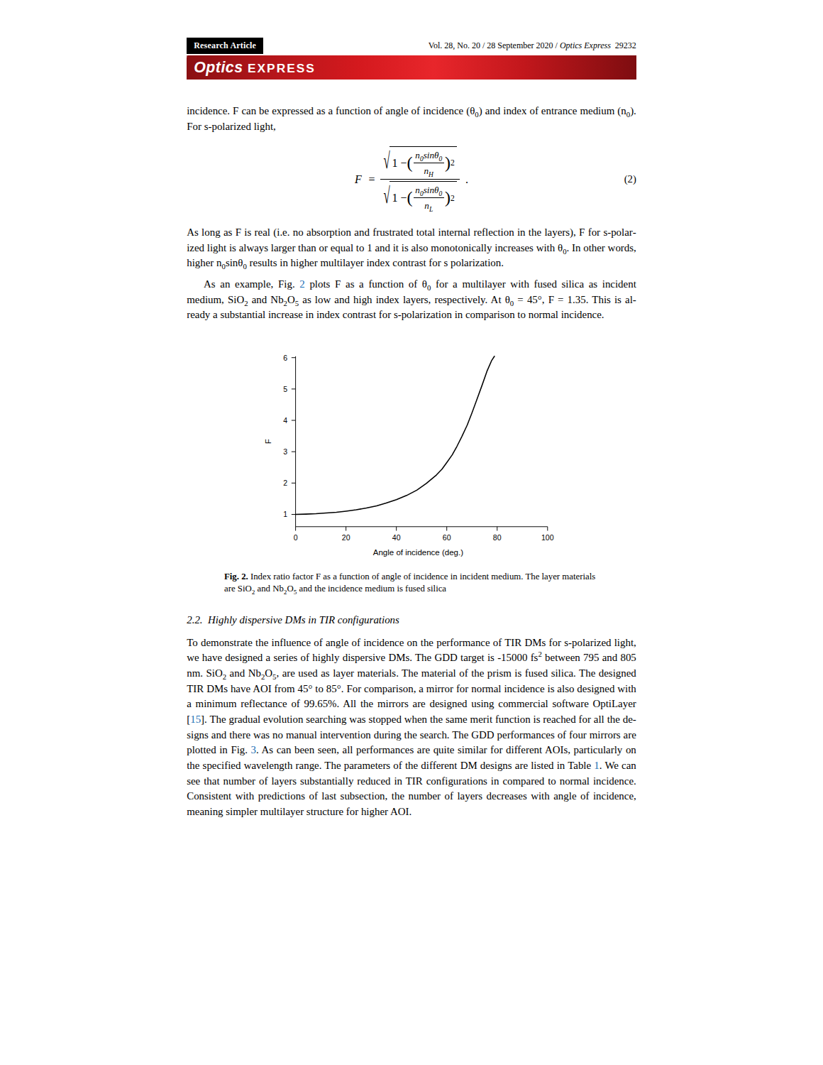Research Article
Vol. 28, No. 20 / 28 September 2020 / Optics Express 29232
Optics EXPRESS
incidence. F can be expressed as a function of angle of incidence (θ0) and index of entrance medium (n0). For s-polarized light,
F = 1 − (n0sinθ0 nH)2 1 − (n0sinθ0 nL)2 .
(2)
As long as F is real (i.e. no absorption and frustrated total internal reflection in the layers), F for s-polarized light is always larger than or equal to 1 and it is also monotonically increases with θ0. In other words, higher n0sinθ0 results in higher multilayer index contrast for s polarization.
As an example, Fig. 2 plots F as a function of θ0 for a multilayer with fused silica as incident medium, SiO2 and Nb2O5 as low and high index layers, respectively. At θ0 = 45°, F = 1.35. This is already a substantial increase in index contrast for s-polarization in comparison to normal incidence.
0 20 40 60 80 100 1 2 3 4 5 6 Angle of incidence (deg.) F
Fig. 2. Index ratio factor F as a function of angle of incidence in incident medium. The layer materials are SiO2 and Nb2O5 and the incidence medium is fused silica
2.2. Highly dispersive DMs in TIR configurations
To demonstrate the influence of angle of incidence on the performance of TIR DMs for s-polarized light, we have designed a series of highly dispersive DMs. The GDD target is -15000 fs2 between 795 and 805 nm. SiO2 and Nb2O5, are used as layer materials. The material of the prism is fused silica. The designed TIR DMs have AOI from 45° to 85°. For comparison, a mirror for normal incidence is also designed with a minimum reflectance of 99.65%. All the mirrors are designed using commercial software OptiLayer [15]. The gradual evolution searching was stopped when the same merit function is reached for all the designs and there was no manual intervention during the search. The GDD performances of four mirrors are plotted in Fig. 3. As can been seen, all performances are quite similar for different AOIs, particularly on the specified wavelength range. The parameters of the different DM designs are listed in Table 1. We can see that number of layers substantially reduced in TIR configurations in compared to normal incidence. Consistent with predictions of last subsection, the number of layers decreases with angle of incidence, meaning simpler multilayer structure for higher AOI.